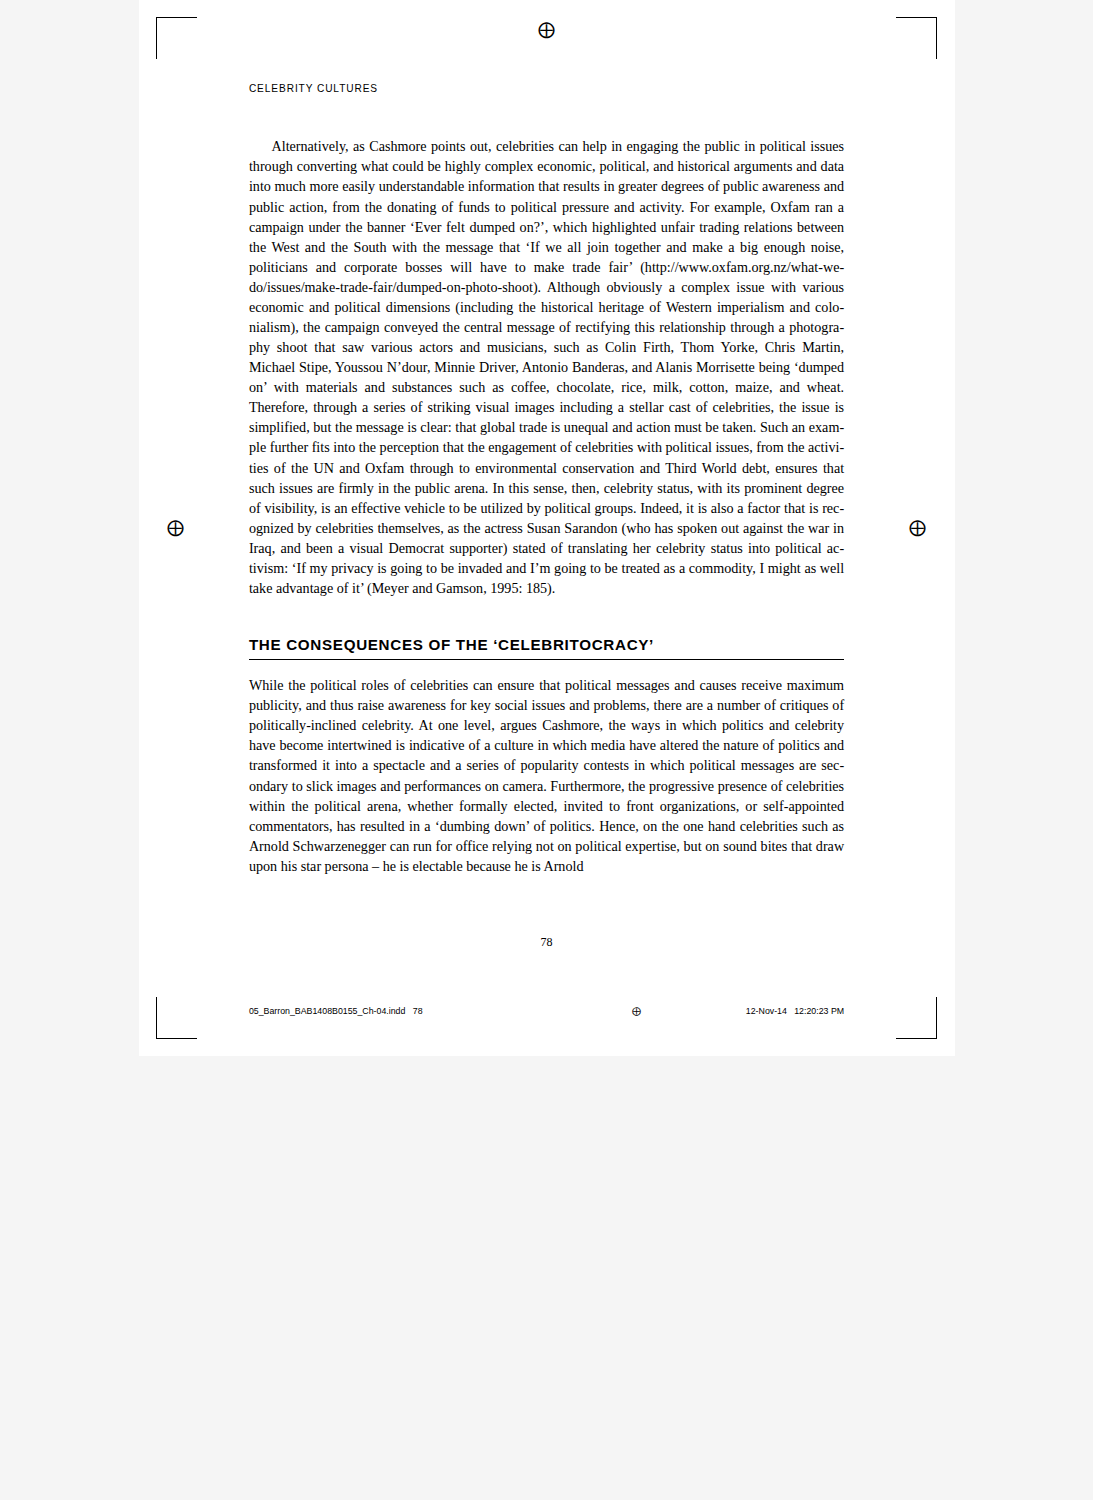⨁
⨁
⨁
Celebrity Cultures
Alternatively, as Cashmore points out, celebrities can help in engaging the public in political issues through converting what could be highly complex economic, political, and historical arguments and data into much more easily understandable information that results in greater degrees of public awareness and public action, from the donating of funds to political pressure and activity. For example, Oxfam ran a campaign under the banner ‘Ever felt dumped on?’, which highlighted unfair trading relations between the West and the South with the message that ‘If we all join together and make a big enough noise, politicians and corporate bosses will have to make trade fair’ (http://www.oxfam.org.nz/what-we-do/issues/make-trade-fair/dumped-on-photo-shoot). Although obviously a complex issue with various economic and political dimensions (including the historical heritage of Western imperialism and colonialism), the campaign conveyed the central message of rectifying this relationship through a photography shoot that saw various actors and musicians, such as Colin Firth, Thom Yorke, Chris Martin, Michael Stipe, Youssou N’dour, Minnie Driver, Antonio Banderas, and Alanis Morrisette being ‘dumped on’ with materials and substances such as coffee, chocolate, rice, milk, cotton, maize, and wheat. Therefore, through a series of striking visual images including a stellar cast of celebrities, the issue is simplified, but the message is clear: that global trade is unequal and action must be taken. Such an example further fits into the perception that the engagement of celebrities with political issues, from the activities of the UN and Oxfam through to environmental conservation and Third World debt, ensures that such issues are firmly in the public arena. In this sense, then, celebrity status, with its prominent degree of visibility, is an effective vehicle to be utilized by political groups. Indeed, it is also a factor that is recognized by celebrities themselves, as the actress Susan Sarandon (who has spoken out against the war in Iraq, and been a visual Democrat supporter) stated of translating her celebrity status into political activism: ‘If my privacy is going to be invaded and I’m going to be treated as a commodity, I might as well take advantage of it’ (Meyer and Gamson, 1995: 185).
The Consequences of the ‘Celebritocracy’
While the political roles of celebrities can ensure that political messages and causes receive maximum publicity, and thus raise awareness for key social issues and problems, there are a number of critiques of politically-inclined celebrity. At one level, argues Cashmore, the ways in which politics and celebrity have become intertwined is indicative of a culture in which media have altered the nature of politics and transformed it into a spectacle and a series of popularity contests in which political messages are secondary to slick images and performances on camera. Furthermore, the progressive presence of celebrities within the political arena, whether formally elected, invited to front organizations, or self-appointed commentators, has resulted in a ‘dumbing down’ of politics. Hence, on the one hand celebrities such as Arnold Schwarzenegger can run for office relying not on political expertise, but on sound bites that draw upon his star persona – he is electable because he is Arnold
78
05_Barron_BAB1408B0155_Ch-04.indd 78 ⨁ 12-Nov-14 12:20:23 PM